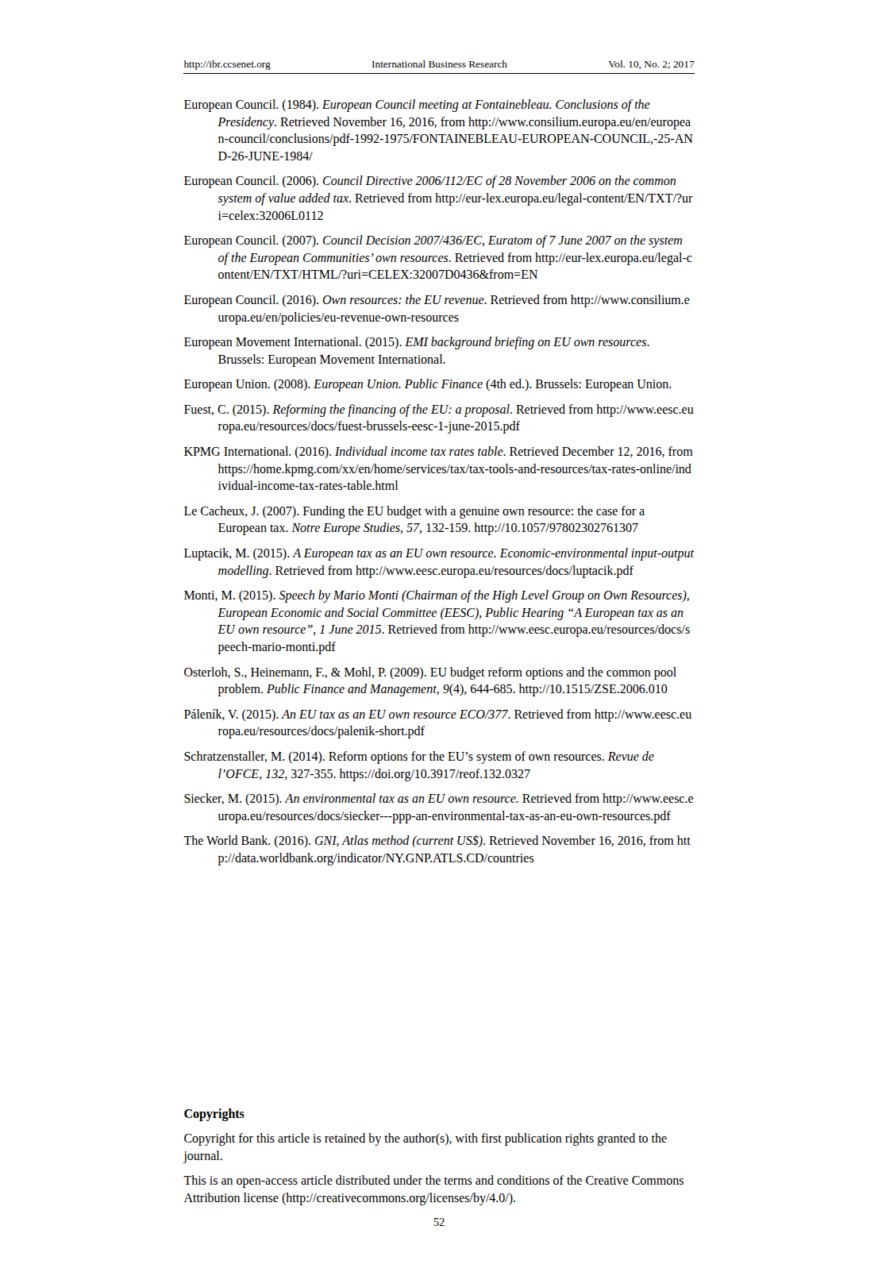http://ibr.ccsenet.org International Business Research Vol. 10, No. 2; 2017
European Council. (1984). European Council meeting at Fontainebleau. Conclusions of the Presidency. Retrieved November 16, 2016, from http://www.consilium.europa.eu/en/european-council/conclusions/pdf-1992-1975/FONTAINEBLEAU-EUROPEAN-COUNCIL,-25-AND-26-JUNE-1984/
European Council. (2006). Council Directive 2006/112/EC of 28 November 2006 on the common system of value added tax. Retrieved from http://eur-lex.europa.eu/legal-content/EN/TXT/?uri=celex:32006L0112
European Council. (2007). Council Decision 2007/436/EC, Euratom of 7 June 2007 on the system of the European Communities’ own resources. Retrieved from http://eur-lex.europa.eu/legal-content/EN/TXT/HTML/?uri=CELEX:32007D0436&from=EN
European Council. (2016). Own resources: the EU revenue. Retrieved from http://www.consilium.europa.eu/en/policies/eu-revenue-own-resources
European Movement International. (2015). EMI background briefing on EU own resources. Brussels: European Movement International.
European Union. (2008). European Union. Public Finance (4th ed.). Brussels: European Union.
Fuest, C. (2015). Reforming the financing of the EU: a proposal. Retrieved from http://www.eesc.europa.eu/resources/docs/fuest-brussels-eesc-1-june-2015.pdf
KPMG International. (2016). Individual income tax rates table. Retrieved December 12, 2016, from https://home.kpmg.com/xx/en/home/services/tax/tax-tools-and-resources/tax-rates-online/individual-income-tax-rates-table.html
Le Cacheux, J. (2007). Funding the EU budget with a genuine own resource: the case for a European tax. Notre Europe Studies, 57, 132-159. http://10.1057/97802302761307
Luptacik, M. (2015). A European tax as an EU own resource. Economic-environmental input-output modelling. Retrieved from http://www.eesc.europa.eu/resources/docs/luptacik.pdf
Monti, M. (2015). Speech by Mario Monti (Chairman of the High Level Group on Own Resources), European Economic and Social Committee (EESC), Public Hearing “A European tax as an EU own resource”, 1 June 2015. Retrieved from http://www.eesc.europa.eu/resources/docs/speech-mario-monti.pdf
Osterloh, S., Heinemann, F., & Mohl, P. (2009). EU budget reform options and the common pool problem. Public Finance and Management, 9(4), 644-685. http://10.1515/ZSE.2006.010
Páleník, V. (2015). An EU tax as an EU own resource ECO/377. Retrieved from http://www.eesc.europa.eu/resources/docs/palenik-short.pdf
Schratzenstaller, M. (2014). Reform options for the EU’s system of own resources. Revue de l’OFCE, 132, 327-355. https://doi.org/10.3917/reof.132.0327
Siecker, M. (2015). An environmental tax as an EU own resource. Retrieved from http://www.eesc.europa.eu/resources/docs/siecker---ppp-an-environmental-tax-as-an-eu-own-resources.pdf
The World Bank. (2016). GNI, Atlas method (current US$). Retrieved November 16, 2016, from http://data.worldbank.org/indicator/NY.GNP.ATLS.CD/countries
Copyrights
Copyright for this article is retained by the author(s), with first publication rights granted to the journal.
This is an open-access article distributed under the terms and conditions of the Creative Commons Attribution license (http://creativecommons.org/licenses/by/4.0/).
52